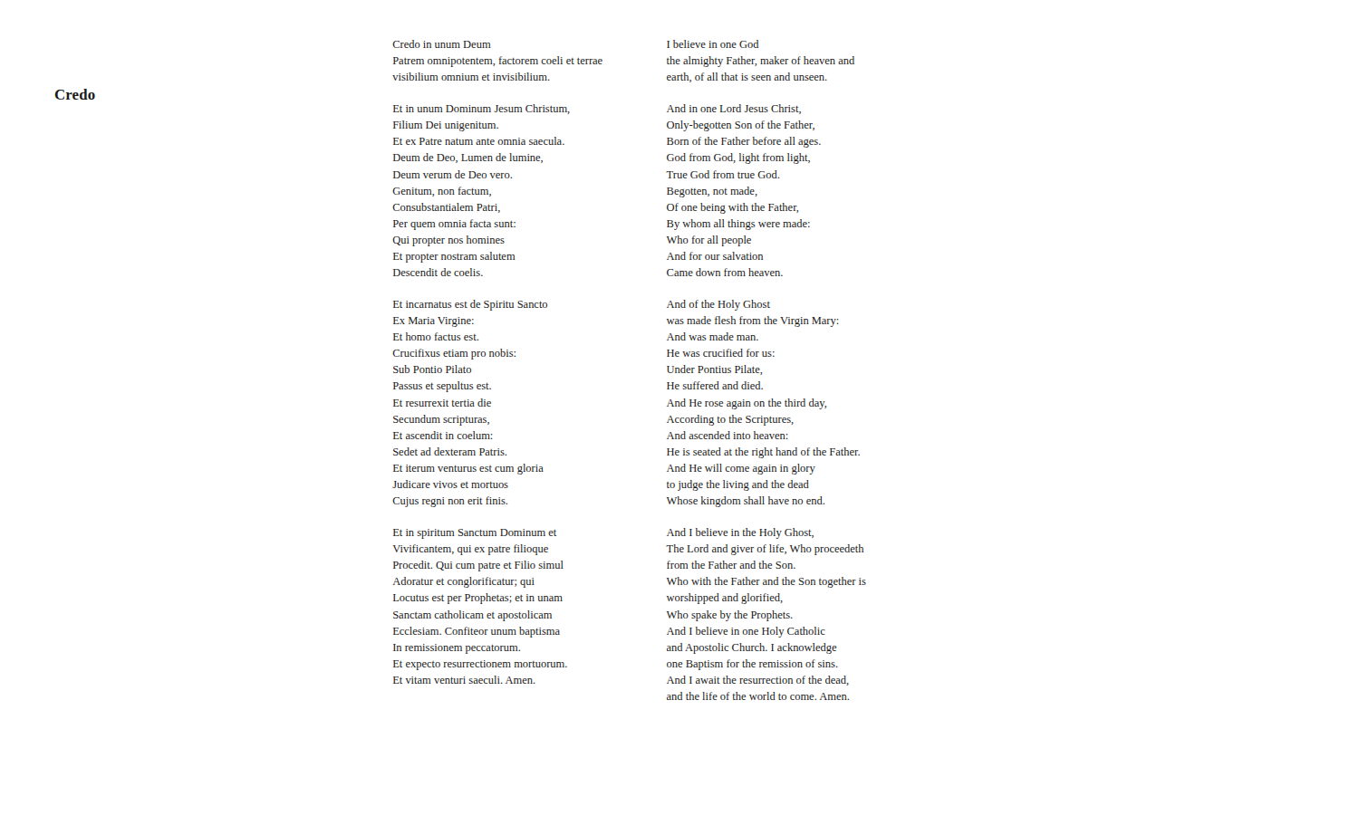Credo
Credo in unum Deum
Patrem omnipotentem, factorem coeli et terrae
visibilium omnium et invisibilium.
Et in unum Dominum Jesum Christum,
Filium Dei unigenitum.
Et ex Patre natum ante omnia saecula.
Deum de Deo, Lumen de lumine,
Deum verum de Deo vero.
Genitum, non factum,
Consubstantialem Patri,
Per quem omnia facta sunt:
Qui propter nos homines
Et propter nostram salutem
Descendit de coelis.
Et incarnatus est de Spiritu Sancto
Ex Maria Virgine:
Et homo factus est.
Crucifixus etiam pro nobis:
Sub Pontio Pilato
Passus et sepultus est.
Et resurrexit tertia die
Secundum scripturas,
Et ascendit in coelum:
Sedet ad dexteram Patris.
Et iterum venturus est cum gloria
Judicare vivos et mortuos
Cujus regni non erit finis.
Et in spiritum Sanctum Dominum et
Vivificantem, qui ex patre filioque
Procedit. Qui cum patre et Filio simul
Adoratur et conglorificatur; qui
Locutus est per Prophetas; et in unam
Sanctam catholicam et apostolicam
Ecclesiam. Confiteor unum baptisma
In remissionem peccatorum.
Et expecto resurrectionem mortuorum.
Et vitam venturi saeculi. Amen.
I believe in one God
the almighty Father, maker of heaven and
earth, of all that is seen and unseen.
And in one Lord Jesus Christ,
Only-begotten Son of the Father,
Born of the Father before all ages.
God from God, light from light,
True God from true God.
Begotten, not made,
Of one being with the Father,
By whom all things were made:
Who for all people
And for our salvation
Came down from heaven.
And of the Holy Ghost
was made flesh from the Virgin Mary:
And was made man.
He was crucified for us:
Under Pontius Pilate,
He suffered and died.
And He rose again on the third day,
According to the Scriptures,
And ascended into heaven:
He is seated at the right hand of the Father.
And He will come again in glory
to judge the living and the dead
Whose kingdom shall have no end.
And I believe in the Holy Ghost,
The Lord and giver of life, Who proceedeth
from the Father and the Son.
Who with the Father and the Son together is
worshipped and glorified,
Who spake by the Prophets.
And I believe in one Holy Catholic
and Apostolic Church. I acknowledge
one Baptism for the remission of sins.
And I await the resurrection of the dead,
and the life of the world to come. Amen.